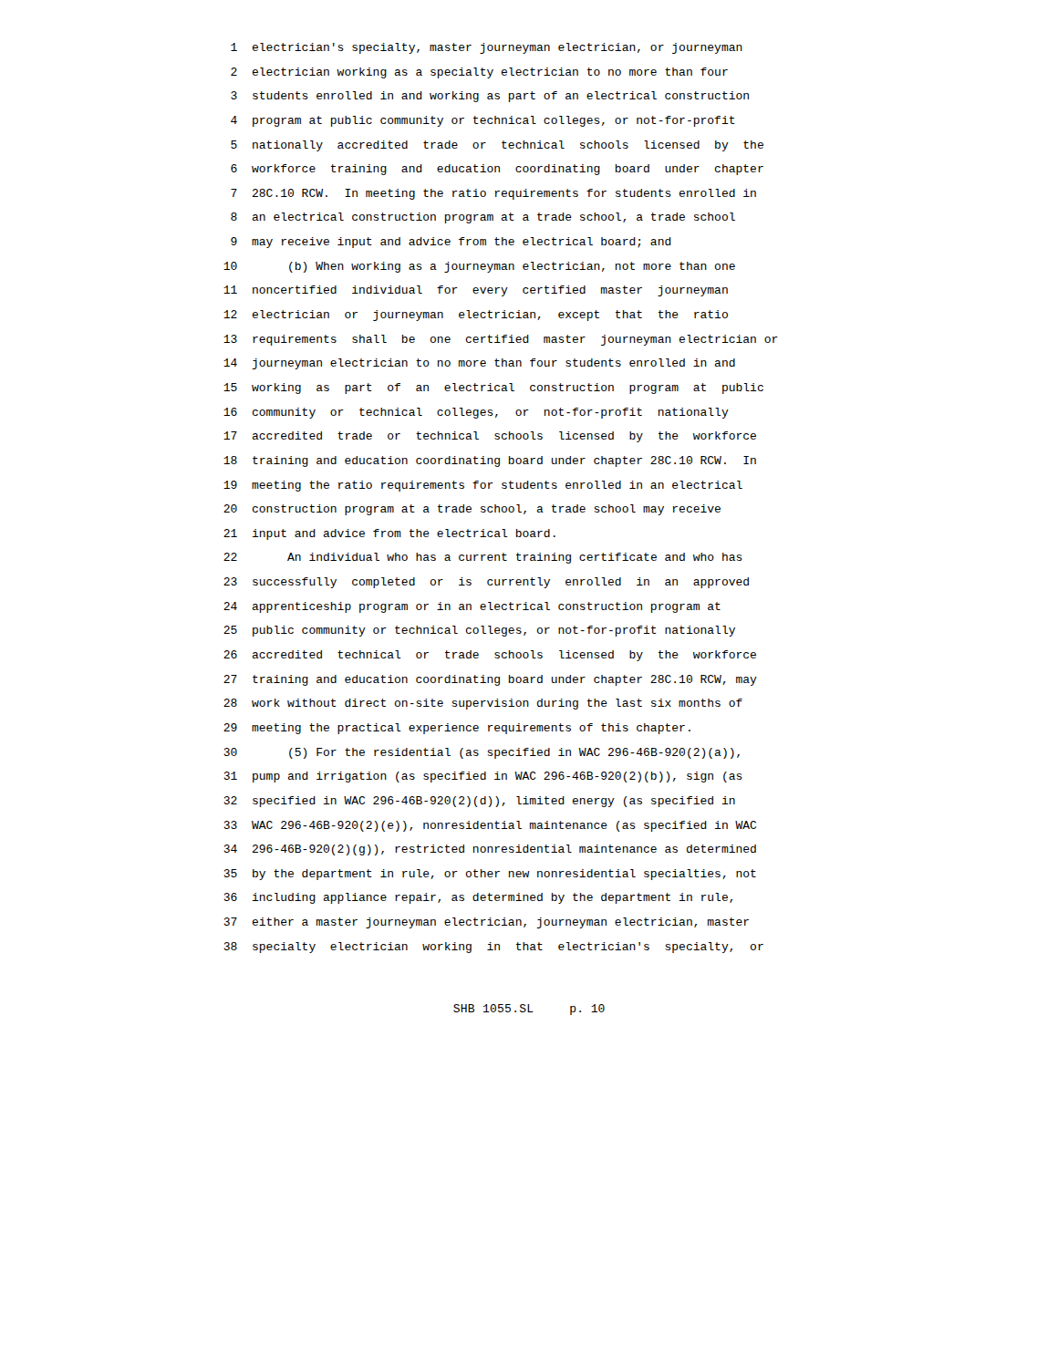electrician's specialty, master journeyman electrician, or journeyman
electrician working as a specialty electrician to no more than four
students enrolled in and working as part of an electrical construction
program at public community or technical colleges, or not-for-profit
nationally accredited trade or technical schools licensed by the
workforce training and education coordinating board under chapter
28C.10 RCW. In meeting the ratio requirements for students enrolled in
an electrical construction program at a trade school, a trade school
may receive input and advice from the electrical board; and
(b) When working as a journeyman electrician, not more than one
noncertified individual for every certified master journeyman
electrician or journeyman electrician, except that the ratio
requirements shall be one certified master journeyman electrician or
journeyman electrician to no more than four students enrolled in and
working as part of an electrical construction program at public
community or technical colleges, or not-for-profit nationally
accredited trade or technical schools licensed by the workforce
training and education coordinating board under chapter 28C.10 RCW. In
meeting the ratio requirements for students enrolled in an electrical
construction program at a trade school, a trade school may receive
input and advice from the electrical board.
An individual who has a current training certificate and who has
successfully completed or is currently enrolled in an approved
apprenticeship program or in an electrical construction program at
public community or technical colleges, or not-for-profit nationally
accredited technical or trade schools licensed by the workforce
training and education coordinating board under chapter 28C.10 RCW, may
work without direct on-site supervision during the last six months of
meeting the practical experience requirements of this chapter.
(5) For the residential (as specified in WAC 296-46B-920(2)(a)),
pump and irrigation (as specified in WAC 296-46B-920(2)(b)), sign (as
specified in WAC 296-46B-920(2)(d)), limited energy (as specified in
WAC 296-46B-920(2)(e)), nonresidential maintenance (as specified in WAC
296-46B-920(2)(g)), restricted nonresidential maintenance as determined
by the department in rule, or other new nonresidential specialties, not
including appliance repair, as determined by the department in rule,
either a master journeyman electrician, journeyman electrician, master
specialty electrician working in that electrician's specialty, or
SHB 1055.SL p. 10